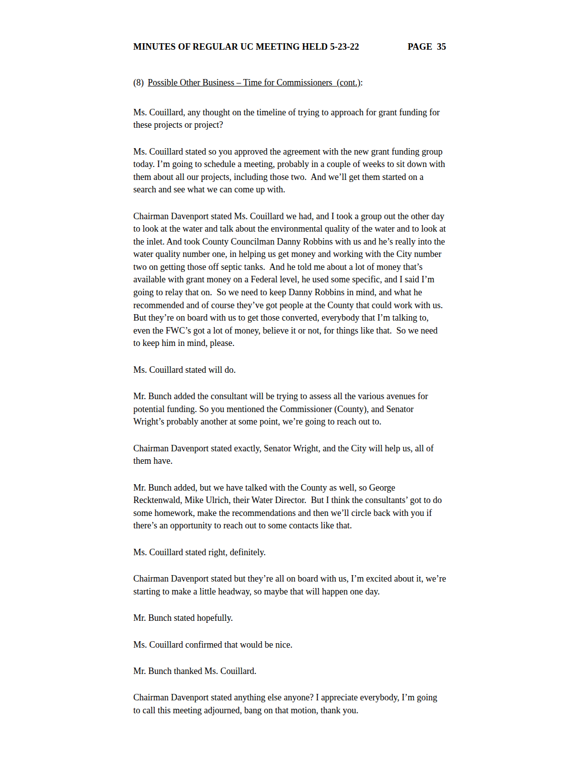Minutes of Regular UC Meeting Held 5-23-22 PAGE 35
(8) Possible Other Business – Time for Commissioners (cont.):
Ms. Couillard, any thought on the timeline of trying to approach for grant funding for these projects or project?
Ms. Couillard stated so you approved the agreement with the new grant funding group today. I’m going to schedule a meeting, probably in a couple of weeks to sit down with them about all our projects, including those two. And we’ll get them started on a search and see what we can come up with.
Chairman Davenport stated Ms. Couillard we had, and I took a group out the other day to look at the water and talk about the environmental quality of the water and to look at the inlet. And took County Councilman Danny Robbins with us and he’s really into the water quality number one, in helping us get money and working with the City number two on getting those off septic tanks. And he told me about a lot of money that’s available with grant money on a Federal level, he used some specific, and I said I’m going to relay that on. So we need to keep Danny Robbins in mind, and what he recommended and of course they’ve got people at the County that could work with us. But they’re on board with us to get those converted, everybody that I’m talking to, even the FWC’s got a lot of money, believe it or not, for things like that. So we need to keep him in mind, please.
Ms. Couillard stated will do.
Mr. Bunch added the consultant will be trying to assess all the various avenues for potential funding. So you mentioned the Commissioner (County), and Senator Wright’s probably another at some point, we’re going to reach out to.
Chairman Davenport stated exactly, Senator Wright, and the City will help us, all of them have.
Mr. Bunch added, but we have talked with the County as well, so George Recktenwald, Mike Ulrich, their Water Director. But I think the consultants’ got to do some homework, make the recommendations and then we’ll circle back with you if there’s an opportunity to reach out to some contacts like that.
Ms. Couillard stated right, definitely.
Chairman Davenport stated but they’re all on board with us, I’m excited about it, we’re starting to make a little headway, so maybe that will happen one day.
Mr. Bunch stated hopefully.
Ms. Couillard confirmed that would be nice.
Mr. Bunch thanked Ms. Couillard.
Chairman Davenport stated anything else anyone? I appreciate everybody, I’m going to call this meeting adjourned, bang on that motion, thank you.